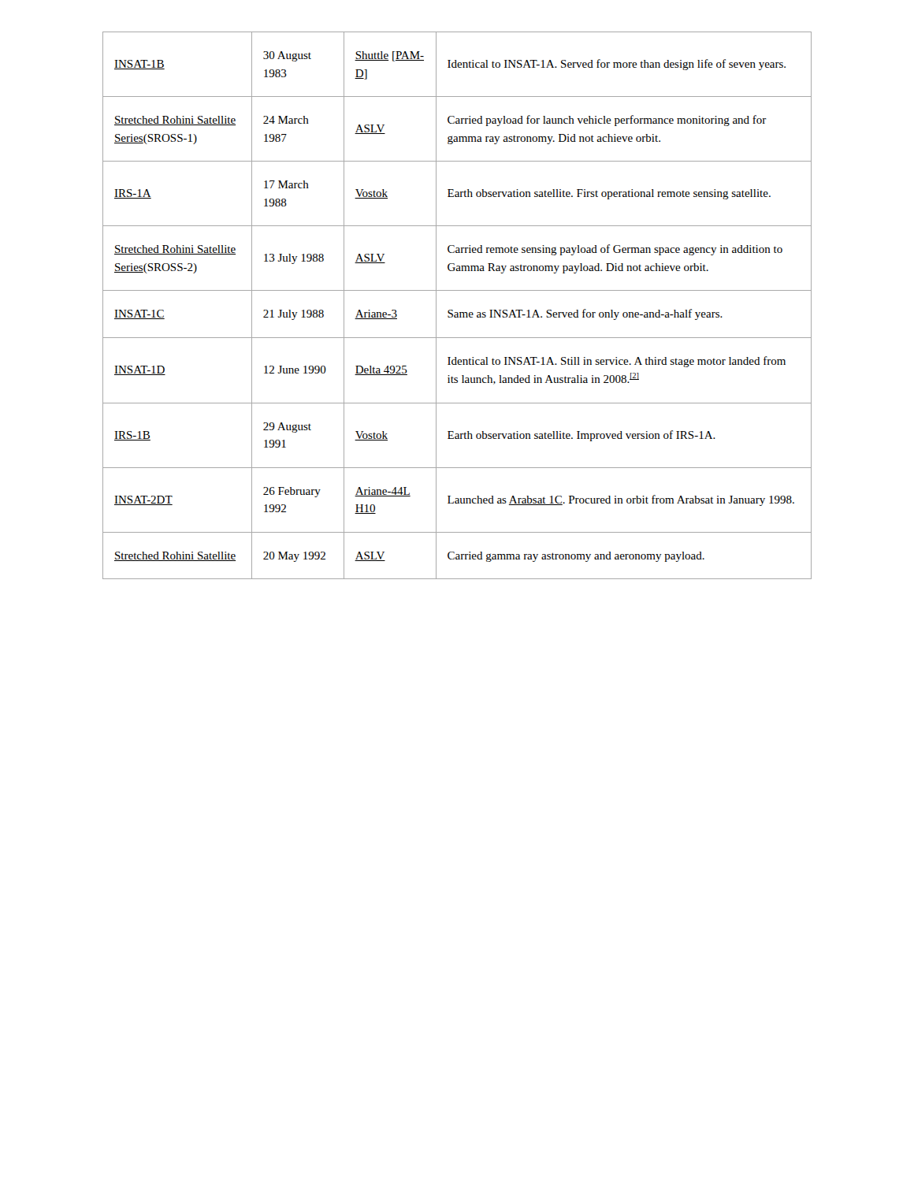| INSAT-1B | 30 August 1983 | Shuttle [ PAM-D ] | Identical to INSAT-1A. Served for more than design life of seven years. |
| Stretched Rohini Satellite Series (SROSS-1) | 24 March 1987 | ASLV | Carried payload for launch vehicle performance monitoring and for gamma ray astronomy. Did not achieve orbit. |
| IRS-1A | 17 March 1988 | Vostok | Earth observation satellite. First operational remote sensing satellite. |
| Stretched Rohini Satellite Series (SROSS-2) | 13 July 1988 | ASLV | Carried remote sensing payload of German space agency in addition to Gamma Ray astronomy payload. Did not achieve orbit. |
| INSAT-1C | 21 July 1988 | Ariane-3 | Same as INSAT-1A. Served for only one-and-a-half years. |
| INSAT-1D | 12 June 1990 | Delta 4925 | Identical to INSAT-1A. Still in service. A third stage motor landed from its launch, landed in Australia in 2008. [2] |
| IRS-1B | 29 August 1991 | Vostok | Earth observation satellite. Improved version of IRS-1A. |
| INSAT-2DT | 26 February 1992 | Ariane-44L H10 | Launched as Arabsat 1C . Procured in orbit from Arabsat in January 1998. |
| Stretched Rohini Satellite | 20 May 1992 | ASLV | Carried gamma ray astronomy and aeronomy payload. |